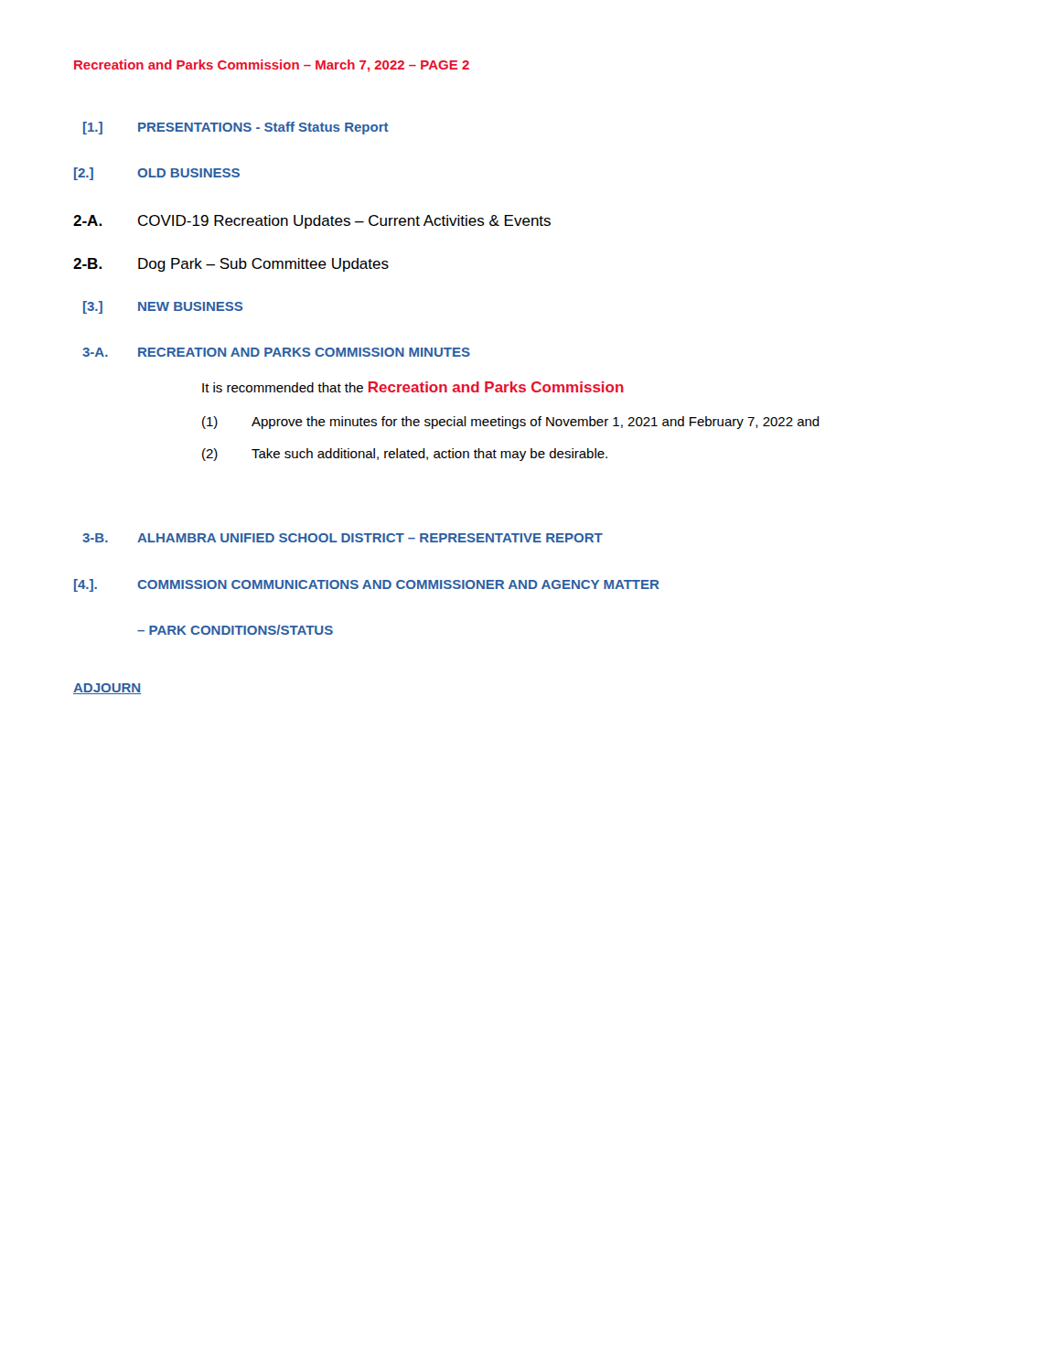Recreation and Parks Commission – March 7, 2022 – PAGE 2
[1.]
PRESENTATIONS - Staff Status Report
[2.]
OLD BUSINESS
2-A.
COVID-19 Recreation Updates – Current Activities & Events
2-B.
Dog Park – Sub Committee Updates
[3.]
NEW BUSINESS
3-A.
RECREATION AND PARKS COMMISSION MINUTES
It is recommended that the Recreation and Parks Commission
(1)
Approve the minutes for the special meetings of November 1, 2021 and February 7, 2022 and
(2)
Take such additional, related, action that may be desirable.
3-B.
ALHAMBRA UNIFIED SCHOOL DISTRICT – REPRESENTATIVE REPORT
[4.].
COMMISSION COMMUNICATIONS AND COMMISSIONER AND AGENCY MATTER
– PARK CONDITIONS/STATUS
ADJOURN